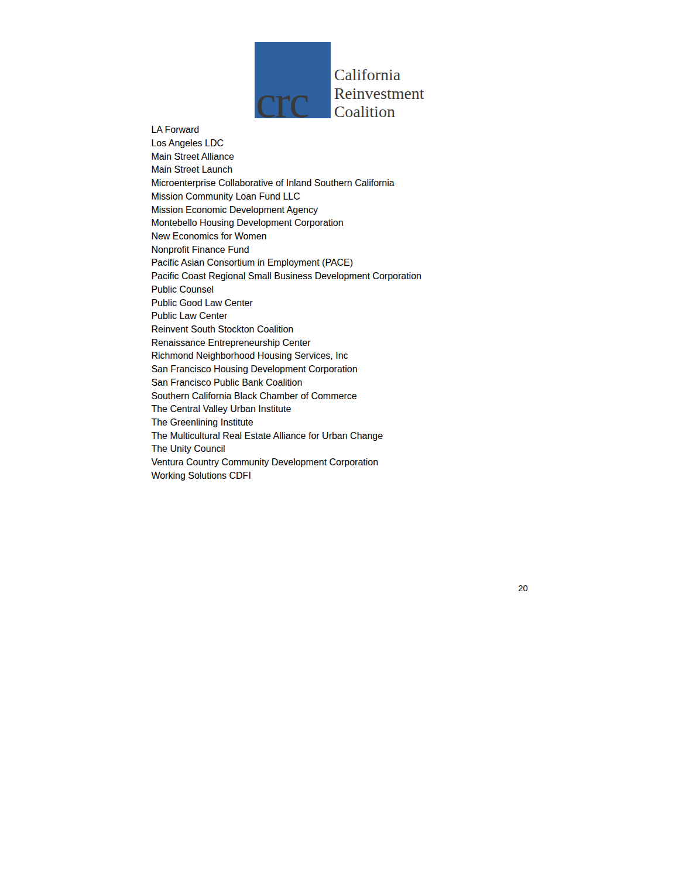crc
California
Reinvestment
Coalition
LA Forward
Los Angeles LDC
Main Street Alliance
Main Street Launch
Microenterprise Collaborative of Inland Southern California
Mission Community Loan Fund LLC
Mission Economic Development Agency
Montebello Housing Development Corporation
New Economics for Women
Nonprofit Finance Fund
Pacific Asian Consortium in Employment (PACE)
Pacific Coast Regional Small Business Development Corporation
Public Counsel
Public Good Law Center
Public Law Center
Reinvent South Stockton Coalition
Renaissance Entrepreneurship Center
Richmond Neighborhood Housing Services, Inc
San Francisco Housing Development Corporation
San Francisco Public Bank Coalition
Southern California Black Chamber of Commerce
The Central Valley Urban Institute
The Greenlining Institute
The Multicultural Real Estate Alliance for Urban Change
The Unity Council
Ventura Country Community Development Corporation
Working Solutions CDFI
20